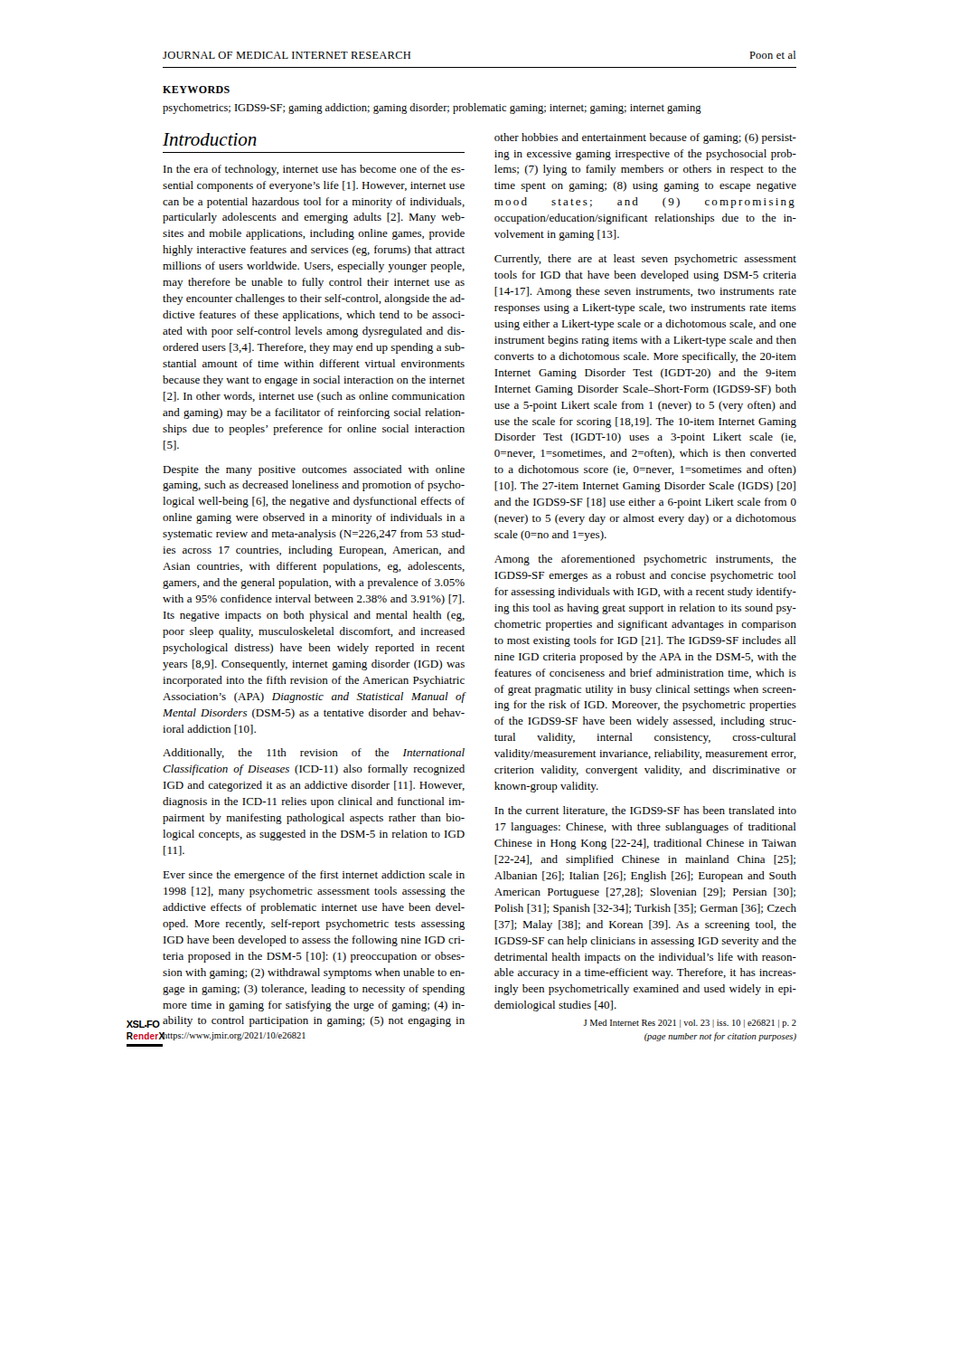Journal of Medical Internet Research
Poon et al
KEYWORDS psychometrics; IGDS9-SF; gaming addiction; gaming disorder; problematic gaming; internet; gaming; internet gaming
Introduction
In the era of technology, internet use has become one of the essential components of everyone’s life [1]. However, internet use can be a potential hazardous tool for a minority of individuals, particularly adolescents and emerging adults [2]. Many websites and mobile applications, including online games, provide highly interactive features and services (eg, forums) that attract millions of users worldwide. Users, especially younger people, may therefore be unable to fully control their internet use as they encounter challenges to their self-control, alongside the addictive features of these applications, which tend to be associated with poor self-control levels among dysregulated and disordered users [3,4]. Therefore, they may end up spending a substantial amount of time within different virtual environments because they want to engage in social interaction on the internet [2]. In other words, internet use (such as online communication and gaming) may be a facilitator of reinforcing social relationships due to peoples’ preference for online social interaction [5].
Despite the many positive outcomes associated with online gaming, such as decreased loneliness and promotion of psychological well-being [6], the negative and dysfunctional effects of online gaming were observed in a minority of individuals in a systematic review and meta-analysis (N=226,247 from 53 studies across 17 countries, including European, American, and Asian countries, with different populations, eg, adolescents, gamers, and the general population, with a prevalence of 3.05% with a 95% confidence interval between 2.38% and 3.91%) [7]. Its negative impacts on both physical and mental health (eg, poor sleep quality, musculoskeletal discomfort, and increased psychological distress) have been widely reported in recent years [8,9]. Consequently, internet gaming disorder (IGD) was incorporated into the fifth revision of the American Psychiatric Association’s (APA) Diagnostic and Statistical Manual of Mental Disorders (DSM-5) as a tentative disorder and behavioral addiction [10].
Additionally, the 11th revision of the International Classification of Diseases (ICD-11) also formally recognized IGD and categorized it as an addictive disorder [11]. However, diagnosis in the ICD-11 relies upon clinical and functional impairment by manifesting pathological aspects rather than biological concepts, as suggested in the DSM-5 in relation to IGD [11].
Ever since the emergence of the first internet addiction scale in 1998 [12], many psychometric assessment tools assessing the addictive effects of problematic internet use have been developed. More recently, self-report psychometric tests assessing IGD have been developed to assess the following nine IGD criteria proposed in the DSM-5 [10]: (1) preoccupation or obsession with gaming; (2) withdrawal symptoms when unable to engage in gaming; (3) tolerance, leading to necessity of spending more time in gaming for satisfying the urge of gaming; (4) inability to control participation in gaming; (5) not engaging in other hobbies and entertainment because of gaming; (6) persisting in excessive gaming irrespective of the psychosocial problems; (7) lying to family members or others in respect to the time spent on gaming; (8) using gaming to escape negative mood states; and (9) compromising occupation/education/significant relationships due to the involvement in gaming [13].
Currently, there are at least seven psychometric assessment tools for IGD that have been developed using DSM-5 criteria [14-17]. Among these seven instruments, two instruments rate responses using a Likert-type scale, two instruments rate items using either a Likert-type scale or a dichotomous scale, and one instrument begins rating items with a Likert-type scale and then converts to a dichotomous scale. More specifically, the 20-item Internet Gaming Disorder Test (IGDT-20) and the 9-item Internet Gaming Disorder Scale–Short-Form (IGDS9-SF) both use a 5-point Likert scale from 1 (never) to 5 (very often) and use the scale for scoring [18,19]. The 10-item Internet Gaming Disorder Test (IGDT-10) uses a 3-point Likert scale (ie, 0=never, 1=sometimes, and 2=often), which is then converted to a dichotomous score (ie, 0=never, 1=sometimes and often) [10]. The 27-item Internet Gaming Disorder Scale (IGDS) [20] and the IGDS9-SF [18] use either a 6-point Likert scale from 0 (never) to 5 (every day or almost every day) or a dichotomous scale (0=no and 1=yes).
Among the aforementioned psychometric instruments, the IGDS9-SF emerges as a robust and concise psychometric tool for assessing individuals with IGD, with a recent study identifying this tool as having great support in relation to its sound psychometric properties and significant advantages in comparison to most existing tools for IGD [21]. The IGDS9-SF includes all nine IGD criteria proposed by the APA in the DSM-5, with the features of conciseness and brief administration time, which is of great pragmatic utility in busy clinical settings when screening for the risk of IGD. Moreover, the psychometric properties of the IGDS9-SF have been widely assessed, including structural validity, internal consistency, cross-cultural validity/measurement invariance, reliability, measurement error, criterion validity, convergent validity, and discriminative or known-group validity.
In the current literature, the IGDS9-SF has been translated into 17 languages: Chinese, with three sublanguages of traditional Chinese in Hong Kong [22-24], traditional Chinese in Taiwan [22-24], and simplified Chinese in mainland China [25]; Albanian [26]; Italian [26]; English [26]; European and South American Portuguese [27,28]; Slovenian [29]; Persian [30]; Polish [31]; Spanish [32-34]; Turkish [35]; German [36]; Czech [37]; Malay [38]; and Korean [39]. As a screening tool, the IGDS9-SF can help clinicians in assessing IGD severity and the detrimental health impacts on the individual’s life with reasonable accuracy in a time-efficient way. Therefore, it has increasingly been psychometrically examined and used widely in epidemiological studies [40].
https://www.jmir.org/2021/10/e26821
J Med Internet Res 2021 | vol. 23 | iss. 10 | e26821 | p. 2
(page number not for citation purposes)
XSL•FO
Render X